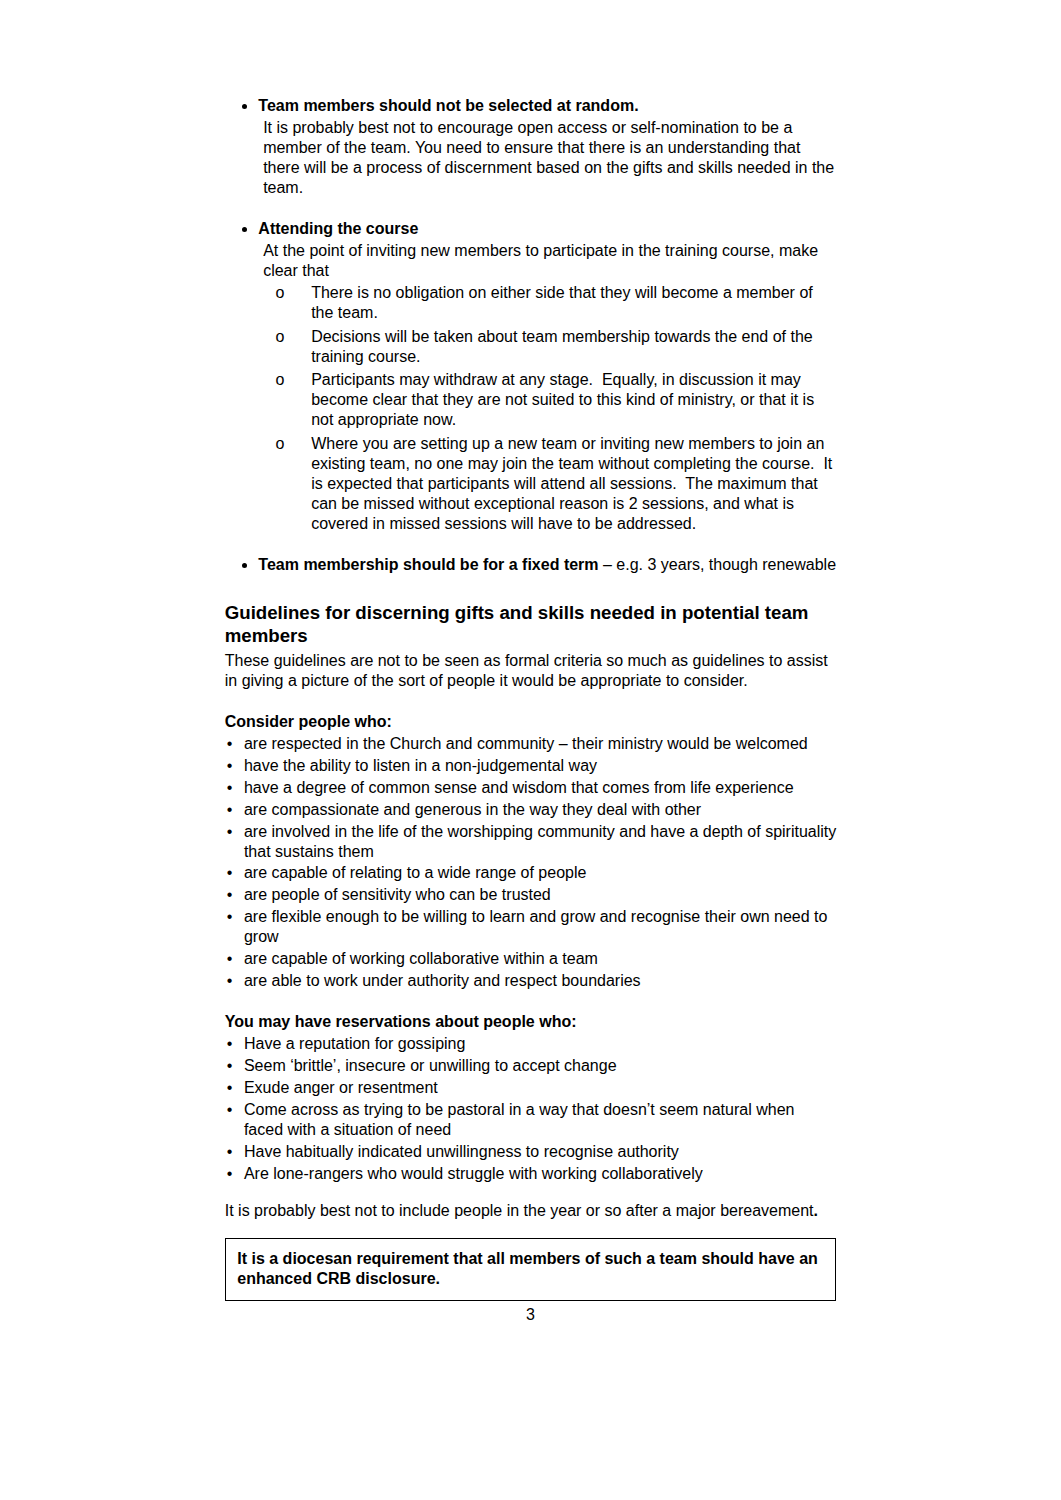Team members should not be selected at random.
It is probably best not to encourage open access or self-nomination to be a member of the team. You need to ensure that there is an understanding that there will be a process of discernment based on the gifts and skills needed in the team.
Attending the course
At the point of inviting new members to participate in the training course, make clear that
There is no obligation on either side that they will become a member of the team.
Decisions will be taken about team membership towards the end of the training course.
Participants may withdraw at any stage. Equally, in discussion it may become clear that they are not suited to this kind of ministry, or that it is not appropriate now.
Where you are setting up a new team or inviting new members to join an existing team, no one may join the team without completing the course. It is expected that participants will attend all sessions. The maximum that can be missed without exceptional reason is 2 sessions, and what is covered in missed sessions will have to be addressed.
Team membership should be for a fixed term – e.g. 3 years, though renewable
Guidelines for discerning gifts and skills needed in potential team members
These guidelines are not to be seen as formal criteria so much as guidelines to assist in giving a picture of the sort of people it would be appropriate to consider.
Consider people who:
are respected in the Church and community – their ministry would be welcomed
have the ability to listen in a non-judgemental way
have a degree of common sense and wisdom that comes from life experience
are compassionate and generous in the way they deal with other
are involved in the life of the worshipping community and have a depth of spirituality that sustains them
are capable of relating to a wide range of people
are people of sensitivity who can be trusted
are flexible enough to be willing to learn and grow and recognise their own need to grow
are capable of working collaborative within a team
are able to work under authority and respect boundaries
You may have reservations about people who:
Have a reputation for gossiping
Seem ‘brittle’, insecure or unwilling to accept change
Exude anger or resentment
Come across as trying to be pastoral in a way that doesn’t seem natural when faced with a situation of need
Have habitually indicated unwillingness to recognise authority
Are lone-rangers who would struggle with working collaboratively
It is probably best not to include people in the year or so after a major bereavement.
It is a diocesan requirement that all members of such a team should have an enhanced CRB disclosure.
3